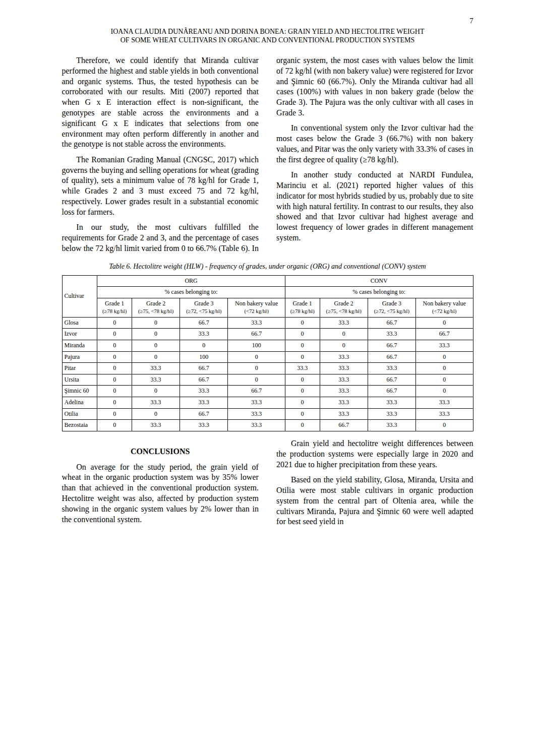7
Ioana Claudia Dunăreanu and Dorina Bonea: Grain Yield and Hectolitre Weight
of Some Wheat Cultivars in Organic and Conventional Production Systems
Therefore, we could identify that Miranda cultivar performed the highest and stable yields in both conventional and organic systems. Thus, the tested hypothesis can be corroborated with our results. Miti (2007) reported that when G x E interaction effect is non-significant, the genotypes are stable across the environments and a significant G x E indicates that selections from one environment may often perform differently in another and the genotype is not stable across the environments.
The Romanian Grading Manual (CNGSC, 2017) which governs the buying and selling operations for wheat (grading of quality), sets a minimum value of 78 kg/hl for Grade 1, while Grades 2 and 3 must exceed 75 and 72 kg/hl, respectively. Lower grades result in a substantial economic loss for farmers.
In our study, the most cultivars fulfilled the requirements for Grade 2 and 3, and the percentage of cases below the 72 kg/hl limit varied from 0 to 66.7% (Table 6). In organic system, the most cases with values below the limit of 72 kg/hl (with non bakery value) were registered for Izvor and Şimnic 60 (66.7%). Only the Miranda cultivar had all cases (100%) with values in non bakery grade (below the Grade 3). The Pajura was the only cultivar with all cases in Grade 3.
In conventional system only the Izvor cultivar had the most cases below the Grade 3 (66.7%) with non bakery values, and Pitar was the only variety with 33.3% of cases in the first degree of quality (≥78 kg/hl).
In another study conducted at NARDI Fundulea, Marinciu et al. (2021) reported higher values of this indicator for most hybrids studied by us, probably due to site with high natural fertility. In contrast to our results, they also showed and that Izvor cultivar had highest average and lowest frequency of lower grades in different management system.
Table 6. Hectolitre weight (HLW) - frequency of grades, under organic (ORG) and conventional (CONV) system
| Cultivar | ORG | CONV |
| --- | --- | --- |
| % cases belonging to: | % cases belonging to: |
| Grade 1 (≥78 kg/hl) | Grade 2 (≥75, <78 kg/hl) | Grade 3 (≥72, <75 kg/hl) | Non bakery value (<72 kg/hl) | Grade 1 (≥78 kg/hl) | Grade 2 (≥75, <78 kg/hl) | Grade 3 (≥72, <75 kg/hl) | Non bakery value (<72 kg/hl) |
| Glosa | 0 | 0 | 66.7 | 33.3 | 0 | 33.3 | 66.7 | 0 |
| Izvor | 0 | 0 | 33.3 | 66.7 | 0 | 0 | 33.3 | 66.7 |
| Miranda | 0 | 0 | 0 | 100 | 0 | 0 | 66.7 | 33.3 |
| Pajura | 0 | 0 | 100 | 0 | 0 | 33.3 | 66.7 | 0 |
| Pitar | 0 | 33.3 | 66.7 | 0 | 33.3 | 33.3 | 33.3 | 0 |
| Ursita | 0 | 33.3 | 66.7 | 0 | 0 | 33.3 | 66.7 | 0 |
| Şimnic 60 | 0 | 0 | 33.3 | 66.7 | 0 | 33.3 | 66.7 | 0 |
| Adelina | 0 | 33.3 | 33.3 | 33.3 | 0 | 33.3 | 33.3 | 33.3 |
| Otilia | 0 | 0 | 66.7 | 33.3 | 0 | 33.3 | 33.3 | 33.3 |
| Bezostaia | 0 | 33.3 | 33.3 | 33.3 | 0 | 66.7 | 33.3 | 0 |
Conclusions
On average for the study period, the grain yield of wheat in the organic production system was by 35% lower than that achieved in the conventional production system. Hectolitre weight was also, affected by production system showing in the organic system values by 2% lower than in the conventional system.
Grain yield and hectolitre weight differences between the production systems were especially large in 2020 and 2021 due to higher precipitation from these years.
Based on the yield stability, Glosa, Miranda, Ursita and Otilia were most stable cultivars in organic production system from the central part of Oltenia area, while the cultivars Miranda, Pajura and Şimnic 60 were well adapted for best seed yield in